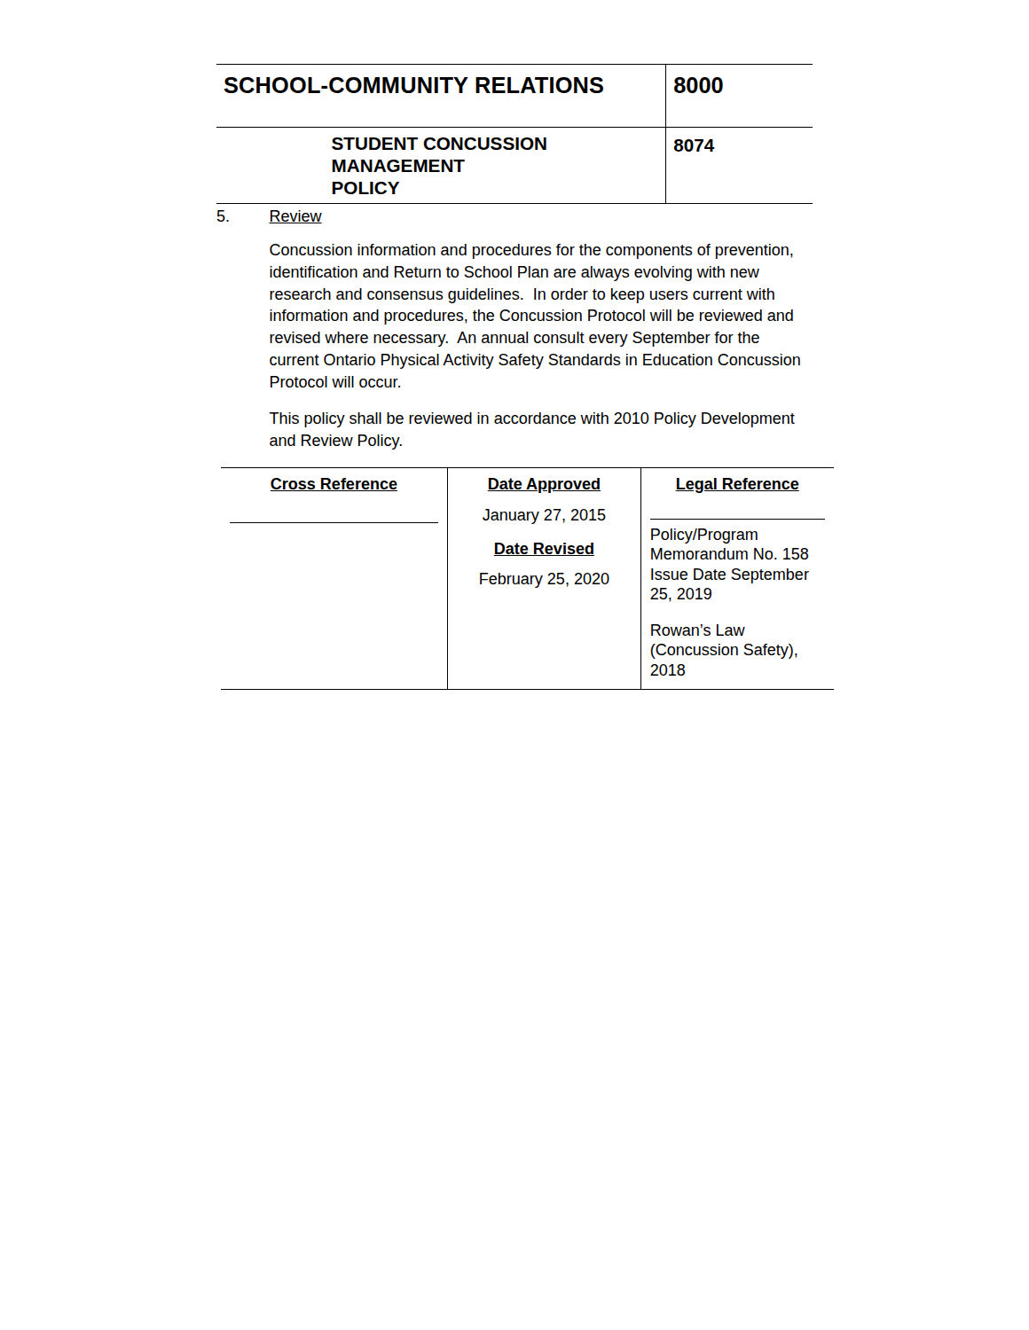| SCHOOL-COMMUNITY RELATIONS | 8000 |
| STUDENT CONCUSSION MANAGEMENT POLICY | 8074 |
5.
Review
Concussion information and procedures for the components of prevention, identification and Return to School Plan are always evolving with new research and consensus guidelines. In order to keep users current with information and procedures, the Concussion Protocol will be reviewed and revised where necessary. An annual consult every September for the current Ontario Physical Activity Safety Standards in Education Concussion Protocol will occur.
This policy shall be reviewed in accordance with 2010 Policy Development and Review Policy.
| Cross Reference | Date Approved January 27, 2015 Date Revised February 25, 2020 | Legal Reference Policy/Program Memorandum No. 158 Issue Date September 25, 2019 Rowan’s Law (Concussion Safety), 2018 |